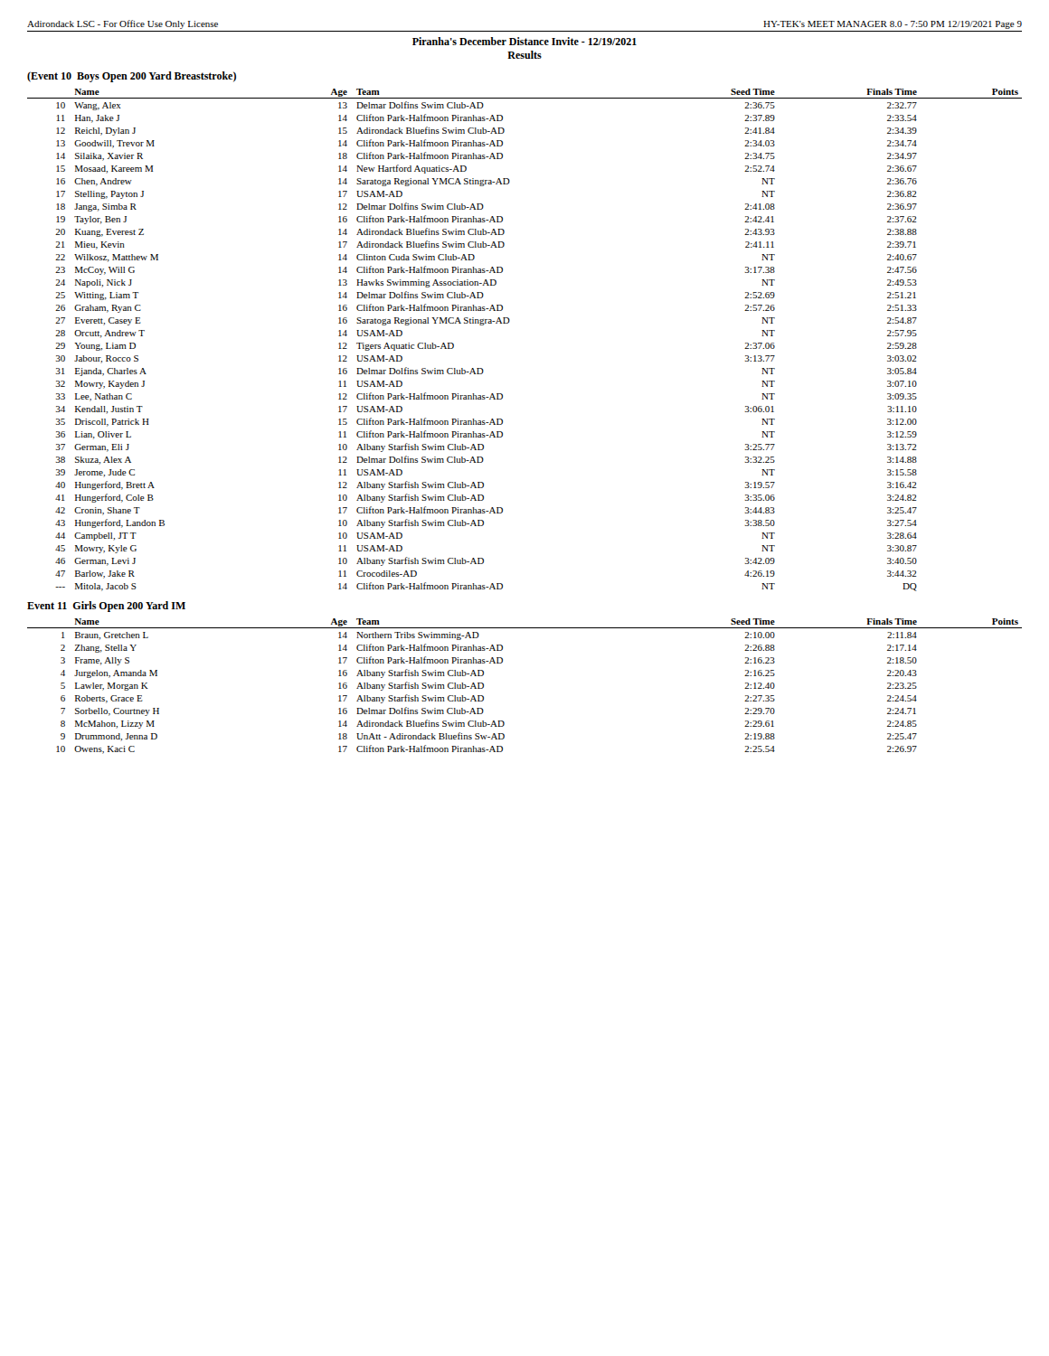Adirondack LSC - For Office Use Only License
HY-TEK's MEET MANAGER 8.0 - 7:50 PM 12/19/2021 Page 9
Piranha's December Distance Invite - 12/19/2021
Results
(Event 10 Boys Open 200 Yard Breaststroke)
| | Name | Age | Team | Seed Time | Finals Time | Points |
| --- | --- | --- | --- | --- | --- | --- |
| 10 | Wang, Alex | 13 | Delmar Dolfins Swim Club-AD | 2:36.75 | 2:32.77 | |
| 11 | Han, Jake J | 14 | Clifton Park-Halfmoon Piranhas-AD | 2:37.89 | 2:33.54 | |
| 12 | Reichl, Dylan J | 15 | Adirondack Bluefins Swim Club-AD | 2:41.84 | 2:34.39 | |
| 13 | Goodwill, Trevor M | 14 | Clifton Park-Halfmoon Piranhas-AD | 2:34.03 | 2:34.74 | |
| 14 | Silaika, Xavier R | 18 | Clifton Park-Halfmoon Piranhas-AD | 2:34.75 | 2:34.97 | |
| 15 | Mosaad, Kareem M | 14 | New Hartford Aquatics-AD | 2:52.74 | 2:36.67 | |
| 16 | Chen, Andrew | 14 | Saratoga Regional YMCA Stingra-AD | NT | 2:36.76 | |
| 17 | Stelling, Payton J | 17 | USAM-AD | NT | 2:36.82 | |
| 18 | Janga, Simba R | 12 | Delmar Dolfins Swim Club-AD | 2:41.08 | 2:36.97 | |
| 19 | Taylor, Ben J | 16 | Clifton Park-Halfmoon Piranhas-AD | 2:42.41 | 2:37.62 | |
| 20 | Kuang, Everest Z | 14 | Adirondack Bluefins Swim Club-AD | 2:43.93 | 2:38.88 | |
| 21 | Mieu, Kevin | 17 | Adirondack Bluefins Swim Club-AD | 2:41.11 | 2:39.71 | |
| 22 | Wilkosz, Matthew M | 14 | Clinton Cuda Swim Club-AD | NT | 2:40.67 | |
| 23 | McCoy, Will G | 14 | Clifton Park-Halfmoon Piranhas-AD | 3:17.38 | 2:47.56 | |
| 24 | Napoli, Nick J | 13 | Hawks Swimming Association-AD | NT | 2:49.53 | |
| 25 | Witting, Liam T | 14 | Delmar Dolfins Swim Club-AD | 2:52.69 | 2:51.21 | |
| 26 | Graham, Ryan C | 16 | Clifton Park-Halfmoon Piranhas-AD | 2:57.26 | 2:51.33 | |
| 27 | Everett, Casey E | 16 | Saratoga Regional YMCA Stingra-AD | NT | 2:54.87 | |
| 28 | Orcutt, Andrew T | 14 | USAM-AD | NT | 2:57.95 | |
| 29 | Young, Liam D | 12 | Tigers Aquatic Club-AD | 2:37.06 | 2:59.28 | |
| 30 | Jabour, Rocco S | 12 | USAM-AD | 3:13.77 | 3:03.02 | |
| 31 | Ejanda, Charles A | 16 | Delmar Dolfins Swim Club-AD | NT | 3:05.84 | |
| 32 | Mowry, Kayden J | 11 | USAM-AD | NT | 3:07.10 | |
| 33 | Lee, Nathan C | 12 | Clifton Park-Halfmoon Piranhas-AD | NT | 3:09.35 | |
| 34 | Kendall, Justin T | 17 | USAM-AD | 3:06.01 | 3:11.10 | |
| 35 | Driscoll, Patrick H | 15 | Clifton Park-Halfmoon Piranhas-AD | NT | 3:12.00 | |
| 36 | Lian, Oliver L | 11 | Clifton Park-Halfmoon Piranhas-AD | NT | 3:12.59 | |
| 37 | German, Eli J | 10 | Albany Starfish Swim Club-AD | 3:25.77 | 3:13.72 | |
| 38 | Skuza, Alex A | 12 | Delmar Dolfins Swim Club-AD | 3:32.25 | 3:14.88 | |
| 39 | Jerome, Jude C | 11 | USAM-AD | NT | 3:15.58 | |
| 40 | Hungerford, Brett A | 12 | Albany Starfish Swim Club-AD | 3:19.57 | 3:16.42 | |
| 41 | Hungerford, Cole B | 10 | Albany Starfish Swim Club-AD | 3:35.06 | 3:24.82 | |
| 42 | Cronin, Shane T | 17 | Clifton Park-Halfmoon Piranhas-AD | 3:44.83 | 3:25.47 | |
| 43 | Hungerford, Landon B | 10 | Albany Starfish Swim Club-AD | 3:38.50 | 3:27.54 | |
| 44 | Campbell, JT T | 10 | USAM-AD | NT | 3:28.64 | |
| 45 | Mowry, Kyle G | 11 | USAM-AD | NT | 3:30.87 | |
| 46 | German, Levi J | 10 | Albany Starfish Swim Club-AD | 3:42.09 | 3:40.50 | |
| 47 | Barlow, Jake R | 11 | Crocodiles-AD | 4:26.19 | 3:44.32 | |
| --- | Mitola, Jacob S | 14 | Clifton Park-Halfmoon Piranhas-AD | NT | DQ | |
Event 11 Girls Open 200 Yard IM
| | Name | Age | Team | Seed Time | Finals Time | Points |
| --- | --- | --- | --- | --- | --- | --- |
| 1 | Braun, Gretchen L | 14 | Northern Tribs Swimming-AD | 2:10.00 | 2:11.84 | |
| 2 | Zhang, Stella Y | 14 | Clifton Park-Halfmoon Piranhas-AD | 2:26.88 | 2:17.14 | |
| 3 | Frame, Ally S | 17 | Clifton Park-Halfmoon Piranhas-AD | 2:16.23 | 2:18.50 | |
| 4 | Jurgelon, Amanda M | 16 | Albany Starfish Swim Club-AD | 2:16.25 | 2:20.43 | |
| 5 | Lawler, Morgan K | 16 | Albany Starfish Swim Club-AD | 2:12.40 | 2:23.25 | |
| 6 | Roberts, Grace E | 17 | Albany Starfish Swim Club-AD | 2:27.35 | 2:24.54 | |
| 7 | Sorbello, Courtney H | 16 | Delmar Dolfins Swim Club-AD | 2:29.70 | 2:24.71 | |
| 8 | McMahon, Lizzy M | 14 | Adirondack Bluefins Swim Club-AD | 2:29.61 | 2:24.85 | |
| 9 | Drummond, Jenna D | 18 | UnAtt - Adirondack Bluefins Sw-AD | 2:19.88 | 2:25.47 | |
| 10 | Owens, Kaci C | 17 | Clifton Park-Halfmoon Piranhas-AD | 2:25.54 | 2:26.97 | |